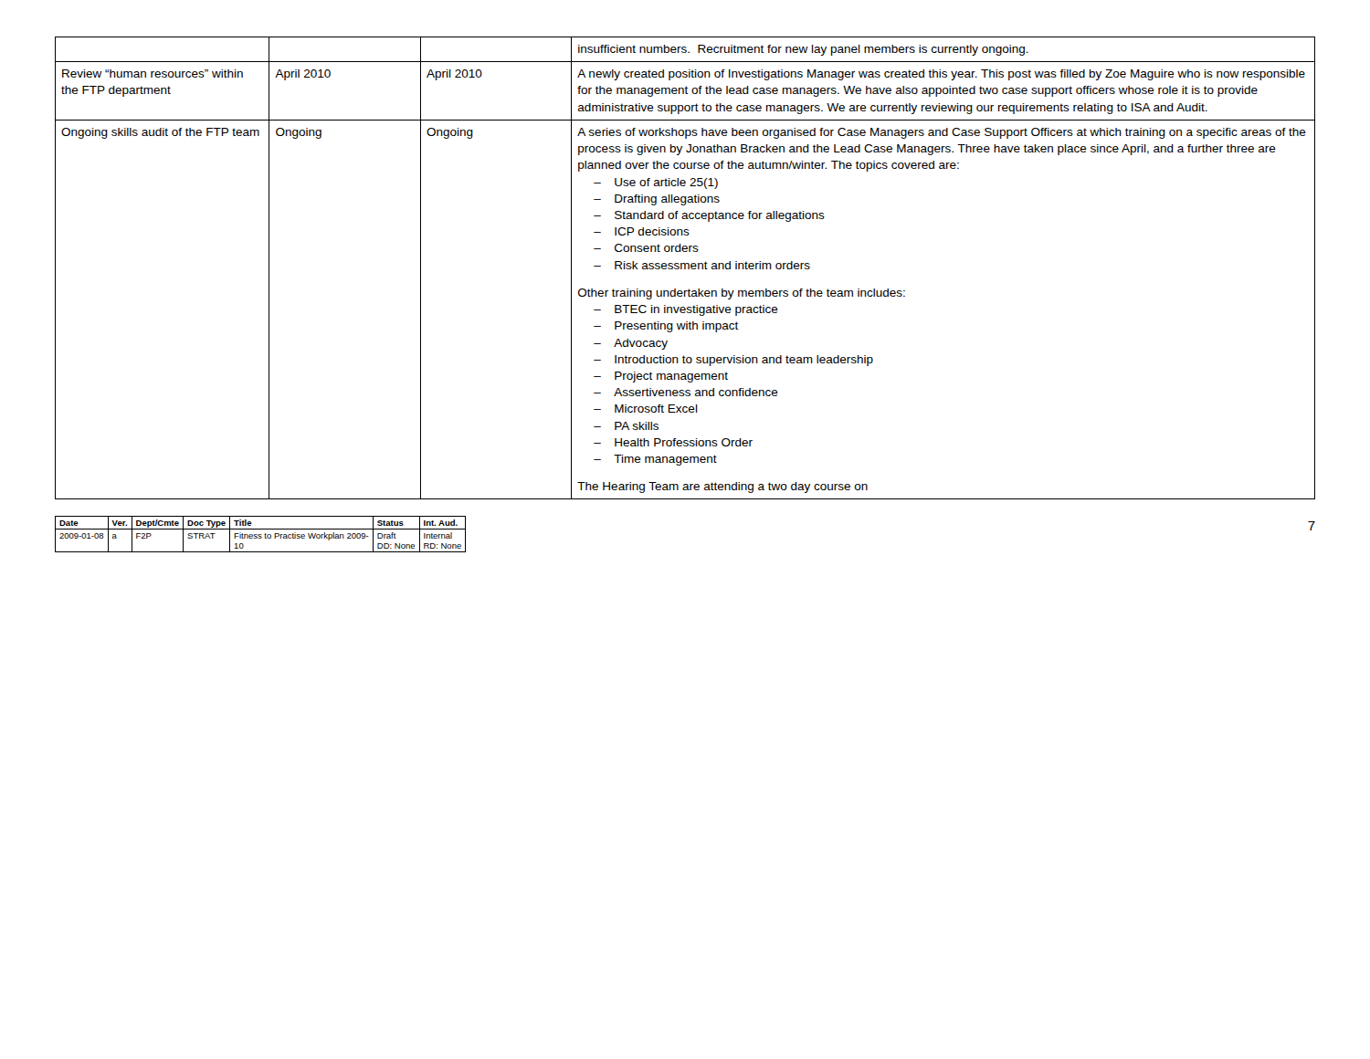| | | | insufficient numbers. Recruitment for new lay panel members is currently ongoing. |
| Review “human resources” within the FTP department | April 2010 | April 2010 | A newly created position of Investigations Manager was created this year. This post was filled by Zoe Maguire who is now responsible for the management of the lead case managers. We have also appointed two case support officers whose role it is to provide administrative support to the case managers. We are currently reviewing our requirements relating to ISA and Audit. |
| Ongoing skills audit of the FTP team | Ongoing | Ongoing | A series of workshops have been organised for Case Managers and Case Support Officers at which training on a specific areas of the process is given by Jonathan Bracken and the Lead Case Managers. Three have taken place since April, and a further three are planned over the course of the autumn/winter. The topics covered are: Use of article 25(1) Drafting allegations Standard of acceptance for allegations ICP decisions Consent orders Risk assessment and interim orders Other training undertaken by members of the team includes: BTEC in investigative practice Presenting with impact Advocacy Introduction to supervision and team leadership Project management Assertiveness and confidence Microsoft Excel PA skills Health Professions Order Time management The Hearing Team are attending a two day course on |
| Date | Ver. | Dept/Cmte | Doc Type | Title | Status | Int. Aud. |
| --- | --- | --- | --- | --- | --- | --- |
| 2009-01-08 | a | F2P | STRAT | Fitness to Practise Workplan 2009- 10 | Draft DD: None | Internal RD: None |
7